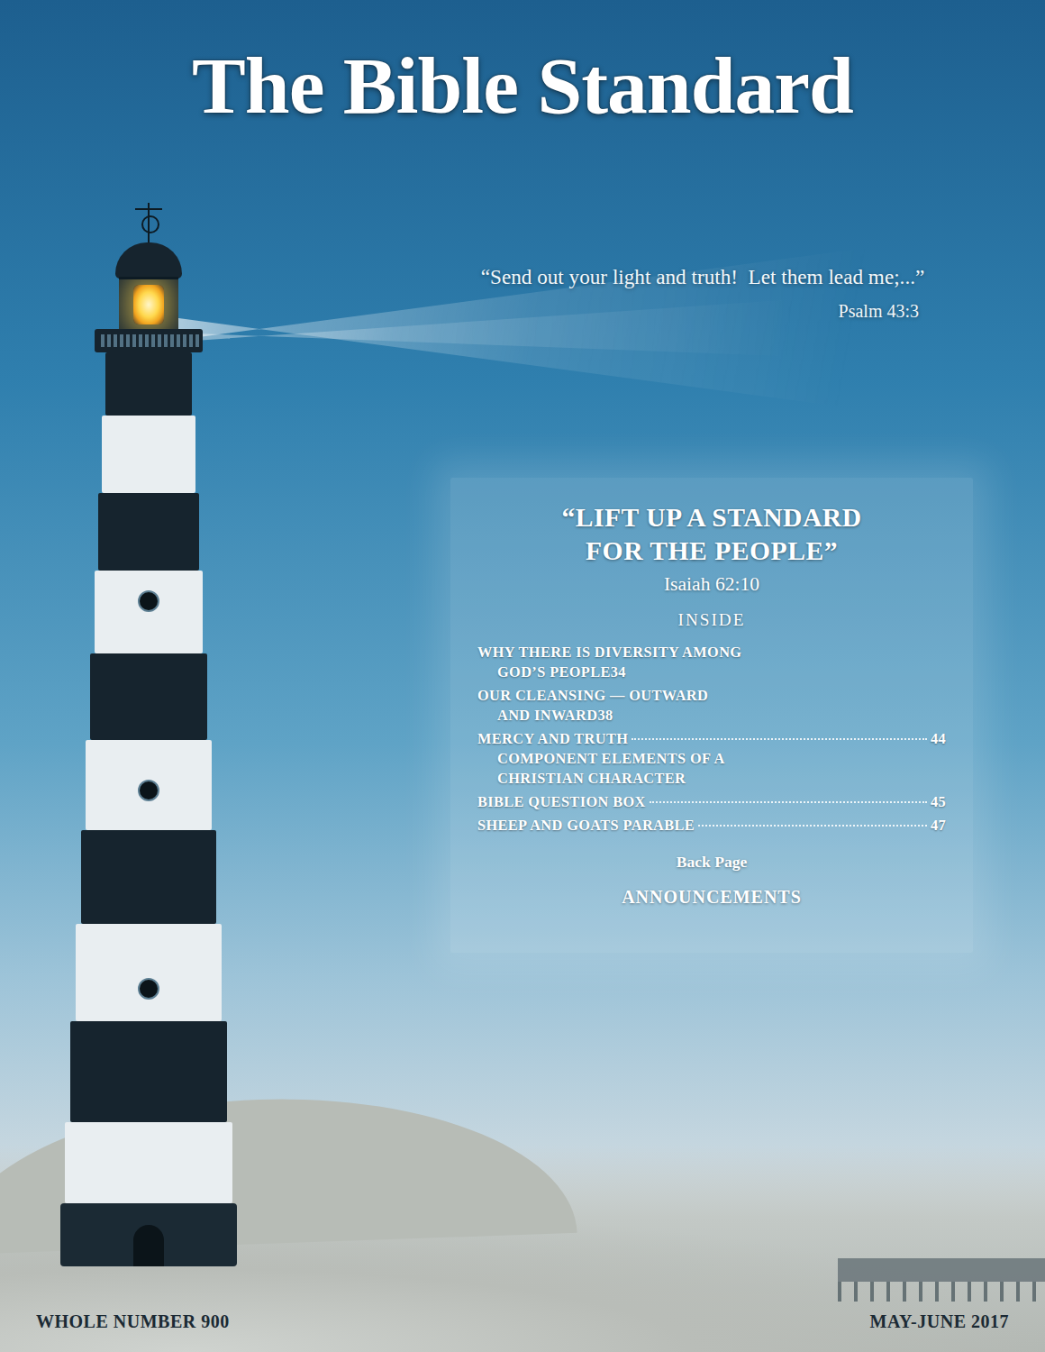The Bible Standard
“Send out your light and truth! Let them lead me;...” Psalm 43:3
“LIFT UP A STANDARD
FOR THE PEOPLE”
Isaiah 62:10
INSIDE
WHY THERE IS DIVERSITY AMONG GOD’S PEOPLE 34
OUR CLEANSING — OUTWARD AND INWARD 38
MERCY AND TRUTH 44 COMPONENT ELEMENTS OF A CHRISTIAN CHARACTER
BIBLE QUESTION BOX 45
SHEEP AND GOATS PARABLE 47
Back Page
ANNOUNCEMENTS
WHOLE NUMBER 900 MAY-JUNE 2017